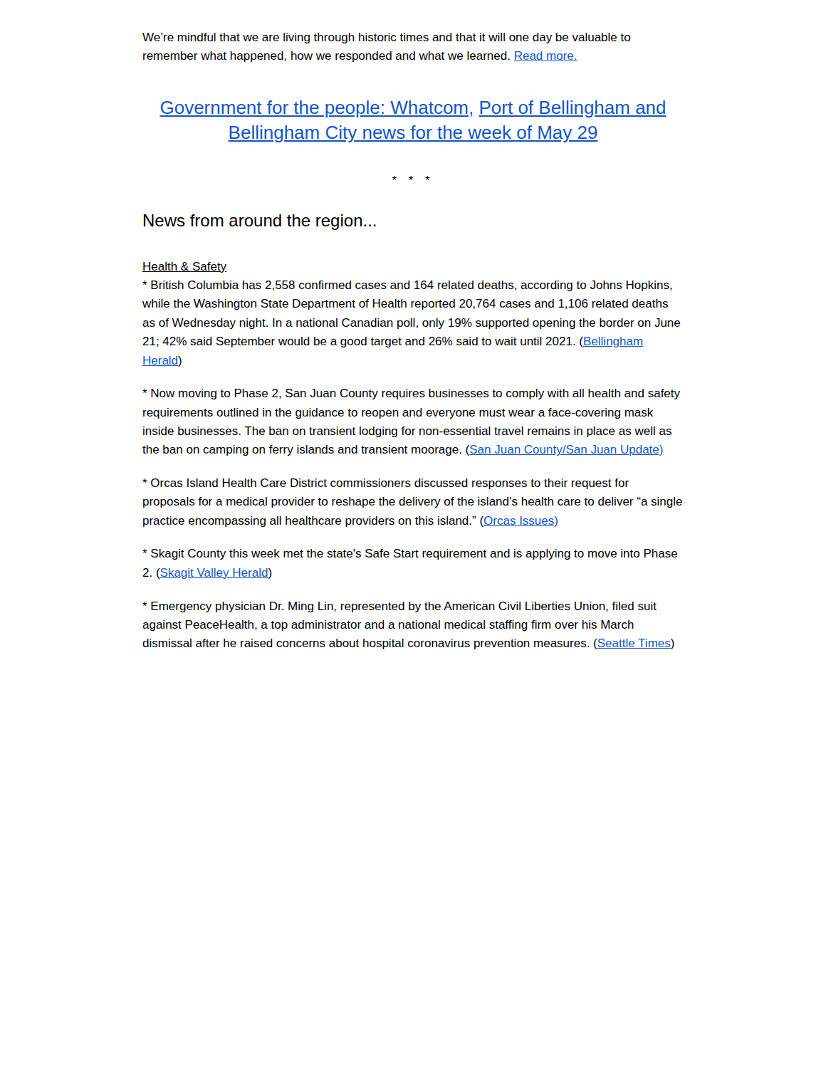We’re mindful that we are living through historic times and that it will one day be valuable to remember what happened, how we responded and what we learned. Read more.
Government for the people: Whatcom, Port of Bellingham and Bellingham City news for the week of May 29
* * *
News from around the region...
Health & Safety
British Columbia has 2,558 confirmed cases and 164 related deaths, according to Johns Hopkins, while the Washington State Department of Health reported 20,764 cases and 1,106 related deaths as of Wednesday night. In a national Canadian poll, only 19% supported opening the border on June 21; 42% said September would be a good target and 26% said to wait until 2021. (Bellingham Herald)
Now moving to Phase 2, San Juan County requires businesses to comply with all health and safety requirements outlined in the guidance to reopen and everyone must wear a face-covering mask inside businesses. The ban on transient lodging for non-essential travel remains in place as well as the ban on camping on ferry islands and transient moorage. (San Juan County/San Juan Update)
Orcas Island Health Care District commissioners discussed responses to their request for proposals for a medical provider to reshape the delivery of the island’s health care to deliver “a single practice encompassing all healthcare providers on this island.” (Orcas Issues)
Skagit County this week met the state's Safe Start requirement and is applying to move into Phase 2. (Skagit Valley Herald)
Emergency physician Dr. Ming Lin, represented by the American Civil Liberties Union, filed suit against PeaceHealth, a top administrator and a national medical staffing firm over his March dismissal after he raised concerns about hospital coronavirus prevention measures. (Seattle Times)